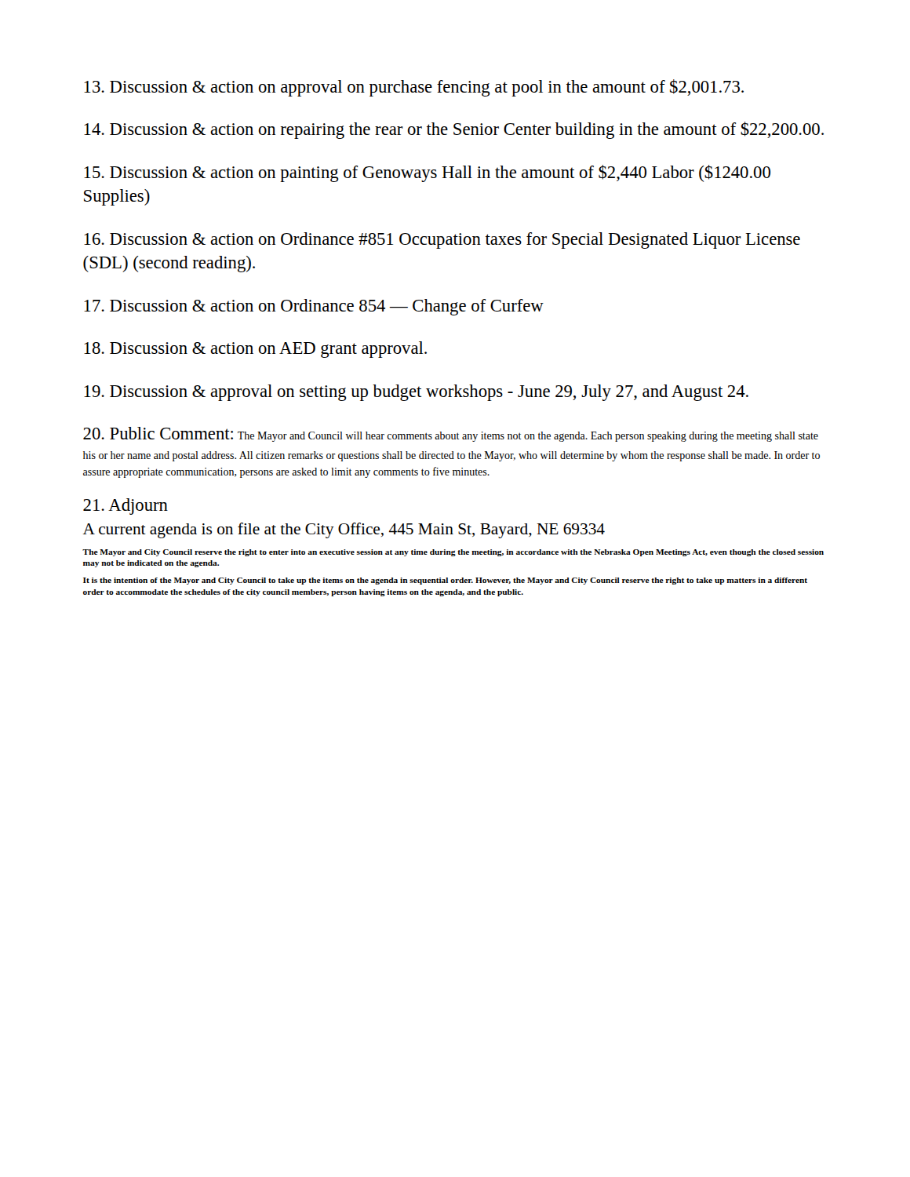13. Discussion & action on approval on purchase fencing at pool in the amount of $2,001.73.
14. Discussion & action on repairing the rear or the Senior Center building in the amount of $22,200.00.
15. Discussion & action on painting of Genoways Hall in the amount of $2,440 Labor ($1240.00 Supplies)
16. Discussion & action on Ordinance #851 Occupation taxes for Special Designated Liquor License (SDL) (second reading).
17. Discussion & action on Ordinance 854 — Change of Curfew
18. Discussion & action on AED grant approval.
19. Discussion & approval on setting up budget workshops - June 29, July 27, and August 24.
20. Public Comment: The Mayor and Council will hear comments about any items not on the agenda. Each person speaking during the meeting shall state his or her name and postal address. All citizen remarks or questions shall be directed to the Mayor, who will determine by whom the response shall be made. In order to assure appropriate communication, persons are asked to limit any comments to five minutes.
21. Adjourn
A current agenda is on file at the City Office, 445 Main St, Bayard, NE 69334
The Mayor and City Council reserve the right to enter into an executive session at any time during the meeting, in accordance with the Nebraska Open Meetings Act, even though the closed session may not be indicated on the agenda.
It is the intention of the Mayor and City Council to take up the items on the agenda in sequential order. However, the Mayor and City Council reserve the right to take up matters in a different order to accommodate the schedules of the city council members, person having items on the agenda, and the public.